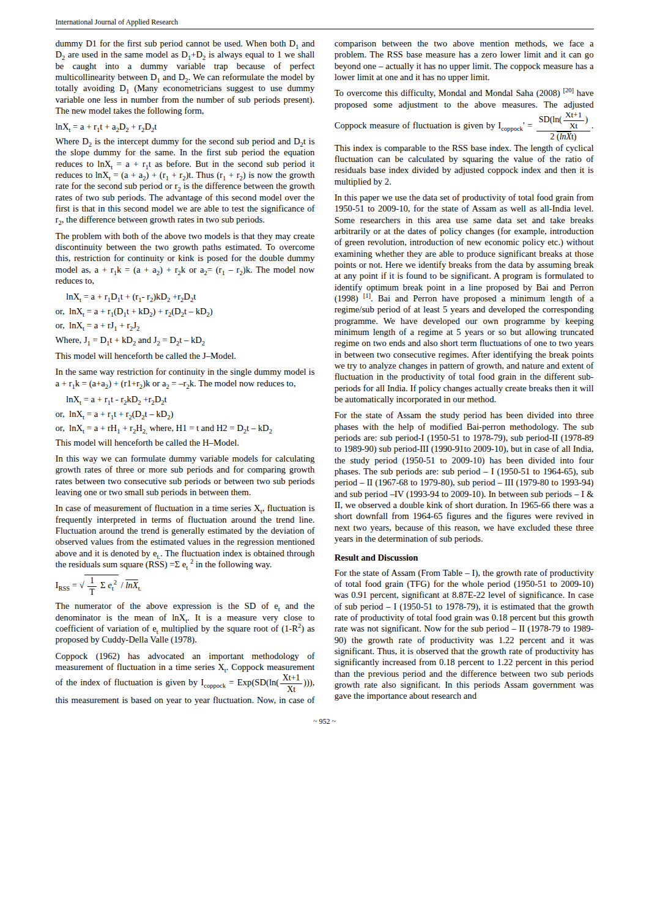International Journal of Applied Research
dummy D1 for the first sub period cannot be used. When both D1 and D2 are used in the same model as D1+D2 is always equal to 1 we shall be caught into a dummy variable trap because of perfect multicollinearity between D1 and D2. We can reformulate the model by totally avoiding D1 (Many econometricians suggest to use dummy variable one less in number from the number of sub periods present). The new model takes the following form,
lnXt = a + r1t + a2D2 + r2D2t
Where D2 is the intercept dummy for the second sub period and D2t is the slope dummy for the same. In the first sub period the equation reduces to lnXt = a + r1t as before. But in the second sub period it reduces to lnXt = (a + a2) + (r1 + r2)t. Thus (r1 + r2) is now the growth rate for the second sub period or r2 is the difference between the growth rates of two sub periods. The advantage of this second model over the first is that in this second model we are able to test the significance of r2, the difference between growth rates in two sub periods.
The problem with both of the above two models is that they may create discontinuity between the two growth paths estimated. To overcome this, restriction for continuity or kink is posed for the double dummy model as, a + r1k = (a + a2) + r2k or a2= (r1 – r2)k. The model now reduces to,
lnXt = a + r1D1t + (r1- r2)kD2 +r2D2t
or, lnXt = a + r1(D1t + kD2) + r2(D2t – kD2)
or, lnXt = a + rJ1 + r2J2
Where, J1 = D1t + kD2 and J2 = D2t – kD2
This model will henceforth be called the J–Model.
In the same way restriction for continuity in the single dummy model is a + r1k = (a+a2) + (r1+r2)k or a2 = –r2k. The model now reduces to,
lnXt = a + r1t - r2kD2 +r2D2t
or, lnXt = a + r1t + r2(D2t – kD2)
or, lnXt = a + rH1 + r2H2, where, H1 = t and H2 = D2t – kD2
This model will henceforth be called the H–Model.
In this way we can formulate dummy variable models for calculating growth rates of three or more sub periods and for comparing growth rates between two consecutive sub periods or between two sub periods leaving one or two small sub periods in between them.
In case of measurement of fluctuation in a time series Xt, fluctuation is frequently interpreted in terms of fluctuation around the trend line. Fluctuation around the trend is generally estimated by the deviation of observed values from the estimated values in the regression mentioned above and it is denoted by et.. The fluctuation index is obtained through the residuals sum square (RSS) =Σ et 2 in the following way.
IRSS = √1 T Σ et2 / lnXt.
The numerator of the above expression is the SD of et and the denominator is the mean of lnXt. It is a measure very close to coefficient of variation of et multiplied by the square root of (1-R2) as proposed by Cuddy-Della Valle (1978).
Coppock (1962) has advocated an important methodology of measurement of fluctuation in a time series Xt. Coppock measurement of the index of fluctuation is given by Icoppock = Exp(SD(ln(Xt+1 Xt))), this measurement is based on year to year fluctuation. Now, in case of comparison between the two above mention methods, we face a problem. The RSS base measure has a zero lower limit and it can go beyond one – actually it has no upper limit. The coppock measure has a lower limit at one and it has no upper limit.
To overcome this difficulty, Mondal and Mondal Saha (2008) [20] have proposed some adjustment to the above measures. The adjusted Coppock measure of fluctuation is given by Icoppock' = SD(ln(Xt+1 Xt) 2 (lnXt). This index is comparable to the RSS base index. The length of cyclical fluctuation can be calculated by squaring the value of the ratio of residuals base index divided by adjusted coppock index and then it is multiplied by 2.
In this paper we use the data set of productivity of total food grain from 1950-51 to 2009-10, for the state of Assam as well as all-India level. Some researchers in this area use same data set and take breaks arbitrarily or at the dates of policy changes (for example, introduction of green revolution, introduction of new economic policy etc.) without examining whether they are able to produce significant breaks at those points or not. Here we identify breaks from the data by assuming break at any point if it is found to be significant. A program is formulated to identify optimum break point in a line proposed by Bai and Perron (1998) [1]. Bai and Perron have proposed a minimum length of a regime/sub period of at least 5 years and developed the corresponding programme. We have developed our own programme by keeping minimum length of a regime at 5 years or so but allowing truncated regime on two ends and also short term fluctuations of one to two years in between two consecutive regimes. After identifying the break points we try to analyze changes in pattern of growth, and nature and extent of fluctuation in the productivity of total food grain in the different sub-periods for all India. If policy changes actually create breaks then it will be automatically incorporated in our method.
For the state of Assam the study period has been divided into three phases with the help of modified Bai-perron methodology. The sub periods are: sub period-I (1950-51 to 1978-79), sub period-II (1978-89 to 1989-90) sub period-III (1990-91to 2009-10), but in case of all India, the study period (1950-51 to 2009-10) has been divided into four phases. The sub periods are: sub period – I (1950-51 to 1964-65), sub period – II (1967-68 to 1979-80), sub period – III (1979-80 to 1993-94) and sub period –IV (1993-94 to 2009-10). In between sub periods – I & II, we observed a double kink of short duration. In 1965-66 there was a short downfall from 1964-65 figures and the figures were revived in next two years, because of this reason, we have excluded these three years in the determination of sub periods.
Result and Discussion
For the state of Assam (From Table – I), the growth rate of productivity of total food grain (TFG) for the whole period (1950-51 to 2009-10) was 0.91 percent, significant at 8.87E-22 level of significance. In case of sub period – I (1950-51 to 1978-79), it is estimated that the growth rate of productivity of total food grain was 0.18 percent but this growth rate was not significant. Now for the sub period – II (1978-79 to 1989-90) the growth rate of productivity was 1.22 percent and it was significant. Thus, it is observed that the growth rate of productivity has significantly increased from 0.18 percent to 1.22 percent in this period than the previous period and the difference between two sub periods growth rate also significant. In this periods Assam government was gave the importance about research and
~ 952 ~